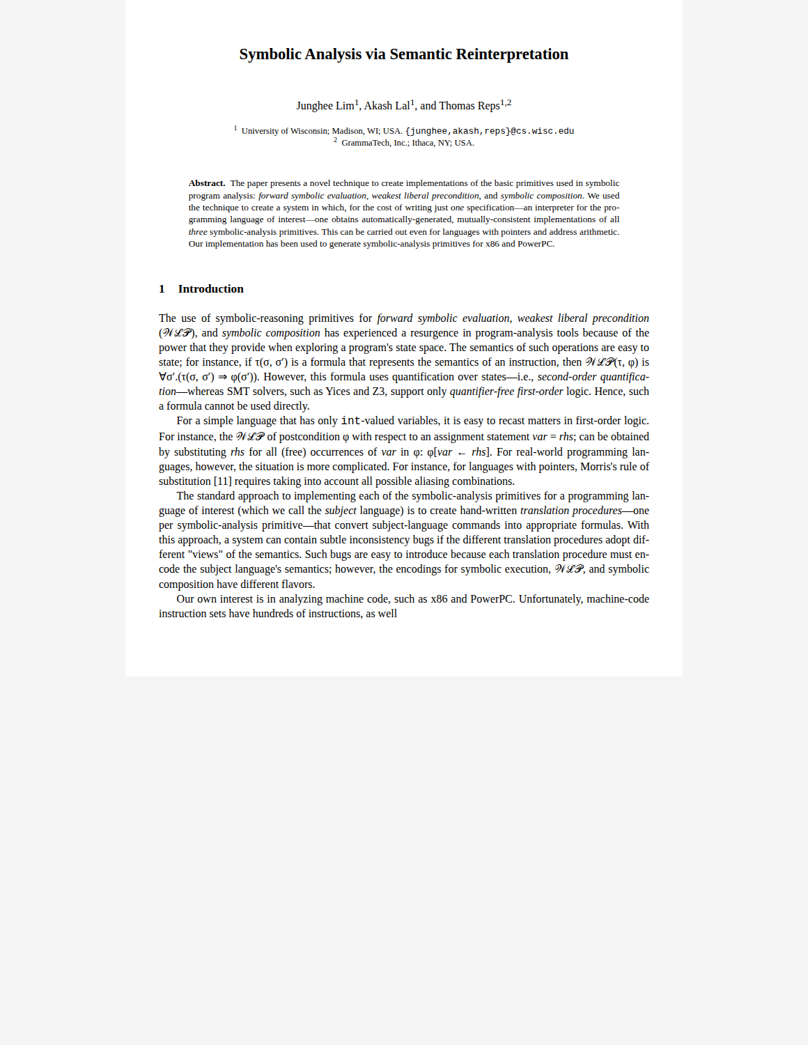Symbolic Analysis via Semantic Reinterpretation
Junghee Lim1, Akash Lal1, and Thomas Reps1,2
1 University of Wisconsin; Madison, WI; USA. {junghee,akash,reps}@cs.wisc.edu
2 GrammaTech, Inc.; Ithaca, NY; USA.
Abstract. The paper presents a novel technique to create implementations of the basic primitives used in symbolic program analysis: forward symbolic evaluation, weakest liberal precondition, and symbolic composition. We used the technique to create a system in which, for the cost of writing just one specification—an interpreter for the programming language of interest—one obtains automatically-generated, mutually-consistent implementations of all three symbolic-analysis primitives. This can be carried out even for languages with pointers and address arithmetic. Our implementation has been used to generate symbolic-analysis primitives for x86 and PowerPC.
1 Introduction
The use of symbolic-reasoning primitives for forward symbolic evaluation, weakest liberal precondition (𝒲ℒ𝒫), and symbolic composition has experienced a resurgence in program-analysis tools because of the power that they provide when exploring a program's state space. The semantics of such operations are easy to state; for instance, if τ(σ, σ′) is a formula that represents the semantics of an instruction, then 𝒲ℒ𝒫(τ, φ) is ∀σ′.(τ(σ, σ′) ⇒ φ(σ′)). However, this formula uses quantification over states—i.e., second-order quantification—whereas SMT solvers, such as Yices and Z3, support only quantifier-free first-order logic. Hence, such a formula cannot be used directly.
For a simple language that has only int-valued variables, it is easy to recast matters in first-order logic. For instance, the 𝒲ℒ𝒫 of postcondition φ with respect to an assignment statement var = rhs; can be obtained by substituting rhs for all (free) occurrences of var in φ: φ[var ← rhs]. For real-world programming languages, however, the situation is more complicated. For instance, for languages with pointers, Morris's rule of substitution [11] requires taking into account all possible aliasing combinations.
The standard approach to implementing each of the symbolic-analysis primitives for a programming language of interest (which we call the subject language) is to create hand-written translation procedures—one per symbolic-analysis primitive—that convert subject-language commands into appropriate formulas. With this approach, a system can contain subtle inconsistency bugs if the different translation procedures adopt different "views" of the semantics. Such bugs are easy to introduce because each translation procedure must encode the subject language's semantics; however, the encodings for symbolic execution, 𝒲ℒ𝒫, and symbolic composition have different flavors.
Our own interest is in analyzing machine code, such as x86 and PowerPC. Unfortunately, machine-code instruction sets have hundreds of instructions, as well